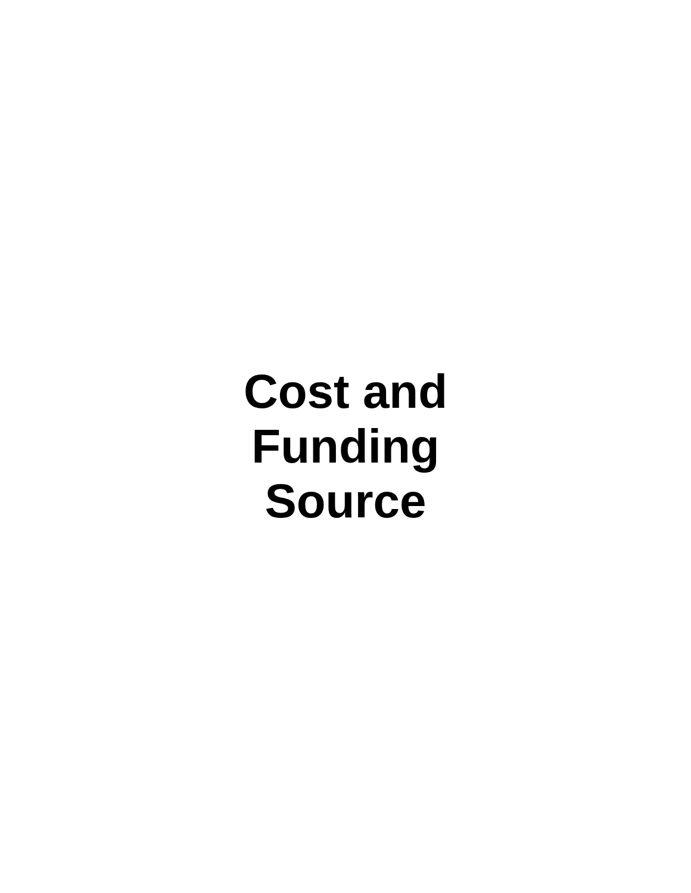Cost and Funding Source